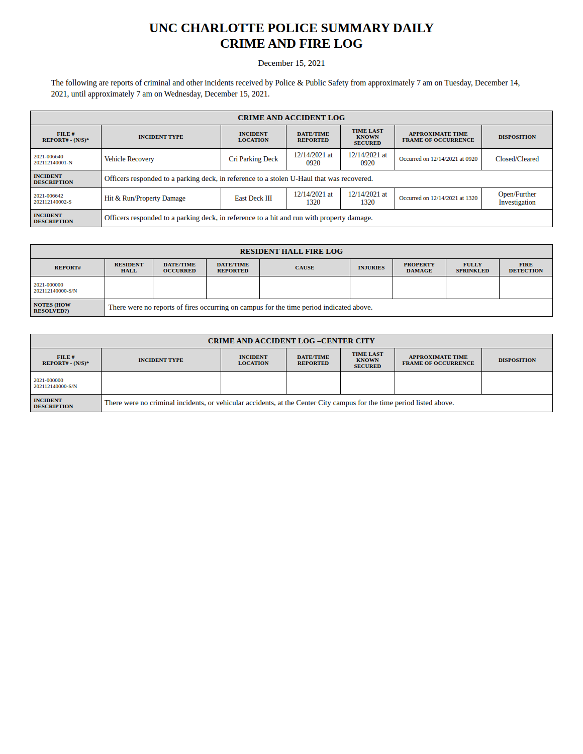UNC CHARLOTTE POLICE SUMMARY DAILY
CRIME AND FIRE LOG
December 15, 2021
The following are reports of criminal and other incidents received by Police & Public Safety from approximately 7 am on Tuesday, December 14, 2021, until approximately 7 am on Wednesday, December 15, 2021.
CRIME AND ACCIDENT LOG
| FILE # REPORT# - (N/S)* | INCIDENT TYPE | INCIDENT LOCATION | DATE/TIME REPORTED | TIME LAST KNOWN SECURED | APPROXIMATE TIME FRAME OF OCCURRENCE | DISPOSITION |
| --- | --- | --- | --- | --- | --- | --- |
| 2021-006640 202112140001-N | Vehicle Recovery | Cri Parking Deck | 12/14/2021 at 0920 | 12/14/2021 at 0920 | Occurred on 12/14/2021 at 0920 | Closed/Cleared |
| INCIDENT DESCRIPTION | Officers responded to a parking deck, in reference to a stolen U-Haul that was recovered. |
| 2021-006642 202112140002-S | Hit & Run/Property Damage | East Deck III | 12/14/2021 at 1320 | 12/14/2021 at 1320 | Occurred on 12/14/2021 at 1320 | Open/Further Investigation |
| INCIDENT DESCRIPTION | Officers responded to a parking deck, in reference to a hit and run with property damage. |
RESIDENT HALL FIRE LOG
| REPORT# | RESIDENT HALL | DATE/TIME OCCURRED | DATE/TIME REPORTED | CAUSE | INJURIES | PROPERTY DAMAGE | FULLY SPRINKLED | FIRE DETECTION |
| --- | --- | --- | --- | --- | --- | --- | --- | --- |
| 2021-000000 202112140000-S/N | | | | | | | | |
| NOTES (HOW RESOLVED?) | There were no reports of fires occurring on campus for the time period indicated above. |
CRIME AND ACCIDENT LOG –CENTER CITY
| FILE # REPORT# - (N/S)* | INCIDENT TYPE | INCIDENT LOCATION | DATE/TIME REPORTED | TIME LAST KNOWN SECURED | APPROXIMATE TIME FRAME OF OCCURRENCE | DISPOSITION |
| --- | --- | --- | --- | --- | --- | --- |
| 2021-000000 202112140000-S/N | | | | | | |
| INCIDENT DESCRIPTION | There were no criminal incidents, or vehicular accidents, at the Center City campus for the time period listed above. |